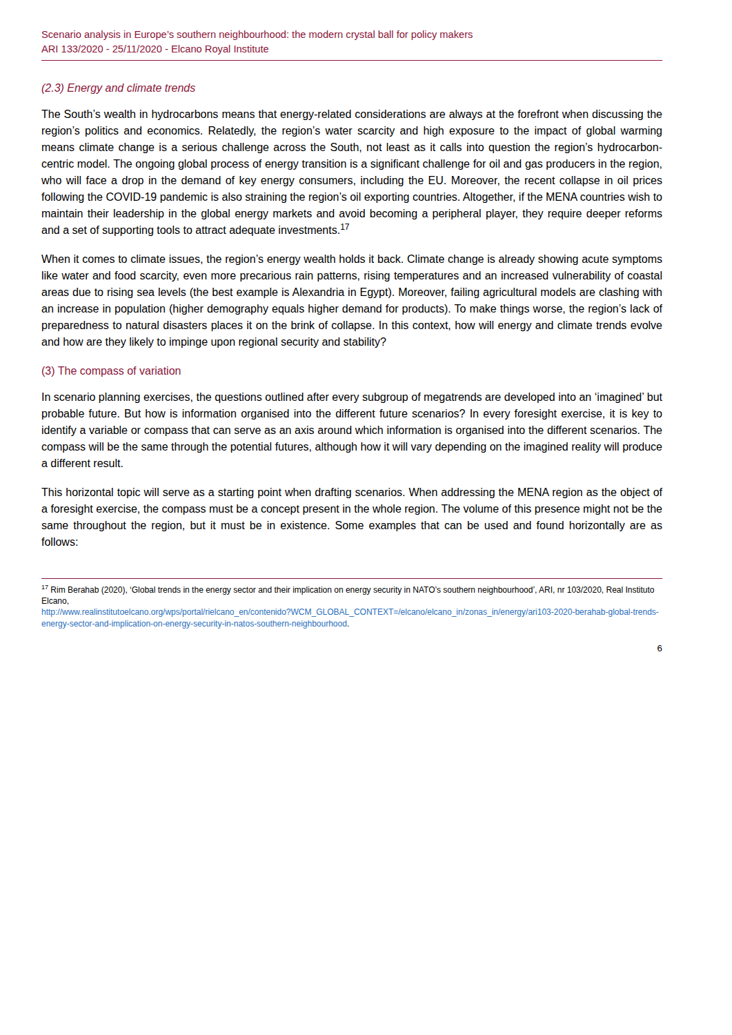Scenario analysis in Europe’s southern neighbourhood: the modern crystal ball for policy makers ARI 133/2020 - 25/11/2020 - Elcano Royal Institute
(2.3) Energy and climate trends
The South’s wealth in hydrocarbons means that energy-related considerations are always at the forefront when discussing the region’s politics and economics. Relatedly, the region’s water scarcity and high exposure to the impact of global warming means climate change is a serious challenge across the South, not least as it calls into question the region’s hydrocarbon-centric model. The ongoing global process of energy transition is a significant challenge for oil and gas producers in the region, who will face a drop in the demand of key energy consumers, including the EU. Moreover, the recent collapse in oil prices following the COVID-19 pandemic is also straining the region’s oil exporting countries. Altogether, if the MENA countries wish to maintain their leadership in the global energy markets and avoid becoming a peripheral player, they require deeper reforms and a set of supporting tools to attract adequate investments.17
When it comes to climate issues, the region’s energy wealth holds it back. Climate change is already showing acute symptoms like water and food scarcity, even more precarious rain patterns, rising temperatures and an increased vulnerability of coastal areas due to rising sea levels (the best example is Alexandria in Egypt). Moreover, failing agricultural models are clashing with an increase in population (higher demography equals higher demand for products). To make things worse, the region’s lack of preparedness to natural disasters places it on the brink of collapse. In this context, how will energy and climate trends evolve and how are they likely to impinge upon regional security and stability?
(3) The compass of variation
In scenario planning exercises, the questions outlined after every subgroup of megatrends are developed into an ‘imagined’ but probable future. But how is information organised into the different future scenarios? In every foresight exercise, it is key to identify a variable or compass that can serve as an axis around which information is organised into the different scenarios. The compass will be the same through the potential futures, although how it will vary depending on the imagined reality will produce a different result.
This horizontal topic will serve as a starting point when drafting scenarios. When addressing the MENA region as the object of a foresight exercise, the compass must be a concept present in the whole region. The volume of this presence might not be the same throughout the region, but it must be in existence. Some examples that can be used and found horizontally are as follows:
17 Rim Berahab (2020), ‘Global trends in the energy sector and their implication on energy security in NATO’s southern neighbourhood’, ARI, nr 103/2020, Real Instituto Elcano,
http://www.realinstitutoelcano.org/wps/portal/rielcano_en/contenido?WCM_GLOBAL_CONTEXT=/elcano/elcano_in/zonas_in/energy/ari103-2020-berahab-global-trends-energy-sector-and-implication-on-energy-security-in-natos-southern-neighbourhood.
6